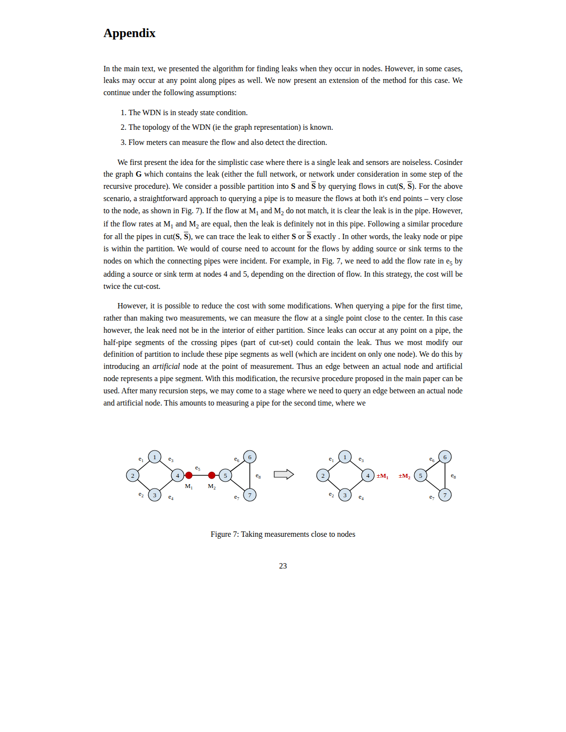Appendix
In the main text, we presented the algorithm for finding leaks when they occur in nodes. However, in some cases, leaks may occur at any point along pipes as well. We now present an extension of the method for this case. We continue under the following assumptions:
The WDN is in steady state condition.
The topology of the WDN (ie the graph representation) is known.
Flow meters can measure the flow and also detect the direction.
We first present the idea for the simplistic case where there is a single leak and sensors are noiseless. Cosinder the graph G which contains the leak (either the full network, or network under consideration in some step of the recursive procedure). We consider a possible partition into S and S by querying flows in cut(S, S). For the above scenario, a straightforward approach to querying a pipe is to measure the flows at both it's end points – very close to the node, as shown in Fig. 7). If the flow at M1 and M2 do not match, it is clear the leak is in the pipe. However, if the flow rates at M1 and M2 are equal, then the leak is definitely not in this pipe. Following a similar procedure for all the pipes in cut(S, S), we can trace the leak to either S or S exactly . In other words, the leaky node or pipe is within the partition. We would of course need to account for the flows by adding source or sink terms to the nodes on which the connecting pipes were incident. For example, in Fig. 7, we need to add the flow rate in e5 by adding a source or sink term at nodes 4 and 5, depending on the direction of flow. In this strategy, the cost will be twice the cut-cost.
However, it is possible to reduce the cost with some modifications. When querying a pipe for the first time, rather than making two measurements, we can measure the flow at a single point close to the center. In this case however, the leak need not be in the interior of either partition. Since leaks can occur at any point on a pipe, the half-pipe segments of the crossing pipes (part of cut-set) could contain the leak. Thus we most modify our definition of partition to include these pipe segments as well (which are incident on only one node). We do this by introducing an artificial node at the point of measurement. Thus an edge between an actual node and artificial node represents a pipe segment. With this modification, the recursive procedure proposed in the main paper can be used. After many recursion steps, we may come to a stage where we need to query an edge between an actual node and artificial node. This amounts to measuring a pipe for the second time, where we
e1 e2 e3 e4 e5 e6 e7 e8 1 2 3 4 5 6 7 M1 M2 e1 e2 e3 e4 e6 e7 e8 1 2 3 4 5 6 7 ±M1 ±M2
Figure 7: Taking measurements close to nodes
23